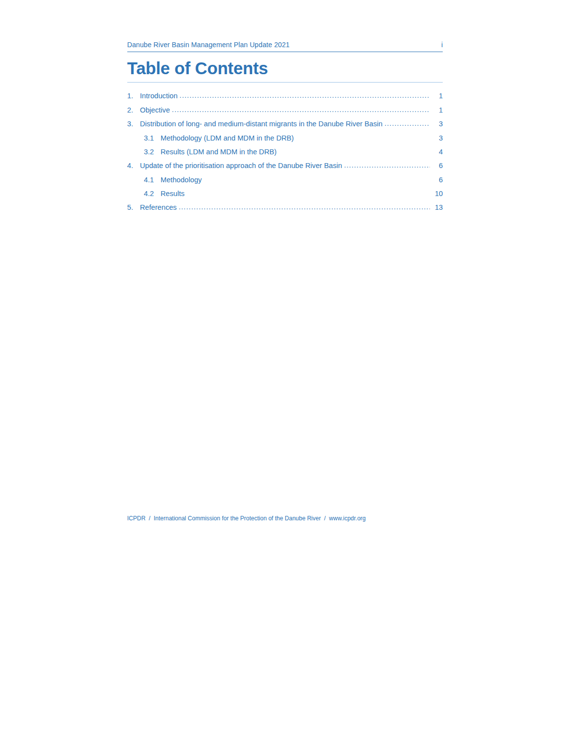Danube River Basin Management Plan Update 2021
i
Table of Contents
1. Introduction ........................................................................................................................... 1
2. Objective .............................................................................................................................. 1
3. Distribution of long- and medium-distant migrants in the Danube River Basin ......................................... 3
3.1 Methodology (LDM and MDM in the DRB) 3
3.2 Results (LDM and MDM in the DRB) 4
4. Update of the prioritisation approach of the Danube River Basin ......................................................... 6
4.1 Methodology 6
4.2 Results 10
5. References ........................................................................................................................... 13
ICPDR / International Commission for the Protection of the Danube River / www.icpdr.org